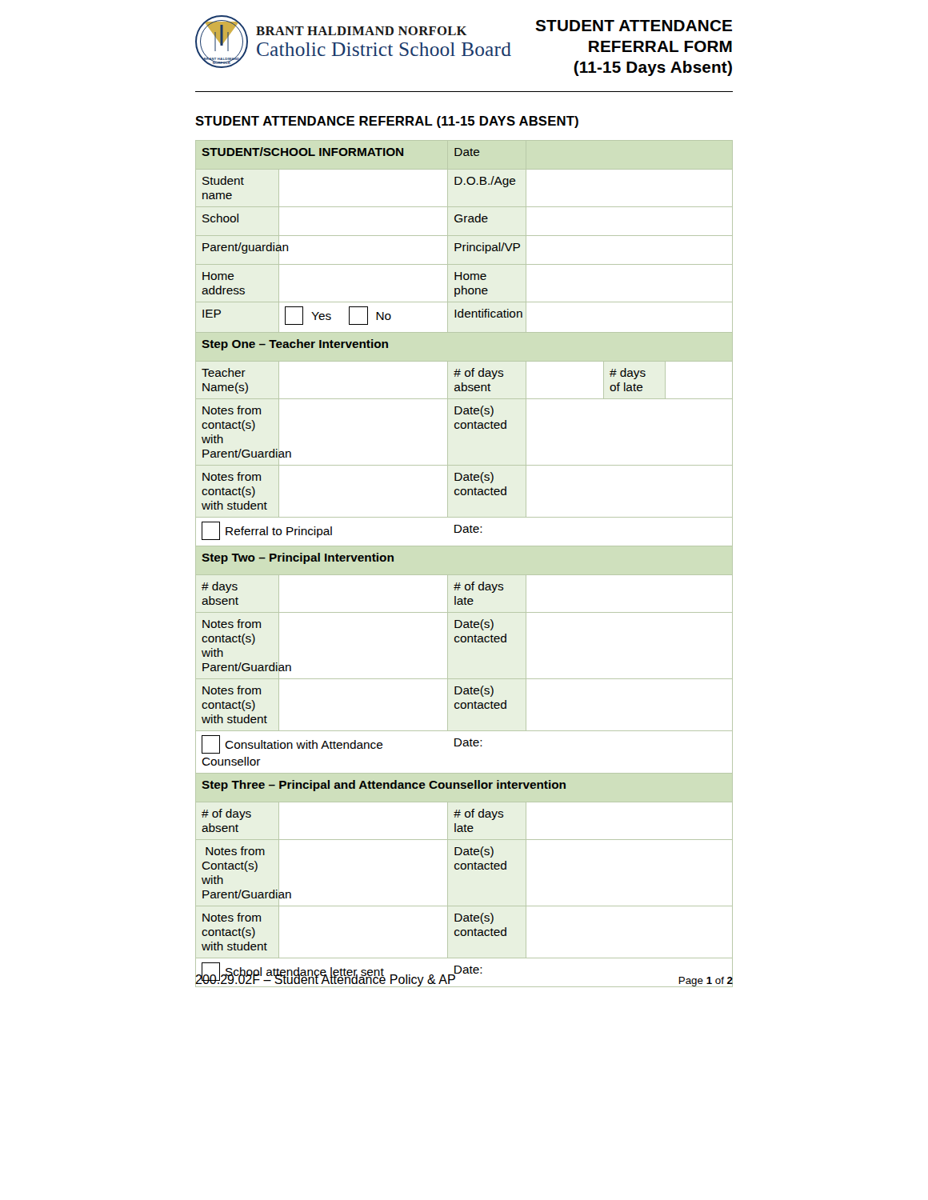BRANT HALDIMAND NORFOLK
BRANT HALDIMAND NORFOLK
Catholic District School Board
STUDENT ATTENDANCE
REFERRAL FORM
(11-15 Days Absent)
STUDENT ATTENDANCE REFERRAL (11-15 DAYS ABSENT)
| STUDENT/SCHOOL INFORMATION | Date | |
| Student name | | D.O.B./Age | |
| School | | Grade | |
| Parent/guardian | | Principal/VP | |
| Home address | | Home phone | |
| IEP | Yes No | Identification | |
| Step One – Teacher Intervention |
| Teacher Name(s) | | # of days absent | | # days of late | |
| Notes from contact(s) with Parent/Guardian | | Date(s) contacted | |
| Notes from contact(s) with student | | Date(s) contacted | |
| Referral to Principal | Date: |
| Step Two – Principal Intervention |
| # days absent | | # of days late | |
| Notes from contact(s) with Parent/Guardian | | Date(s) contacted | |
| Notes from contact(s) with student | | Date(s) contacted | |
| Consultation with Attendance Counsellor | Date: |
| Step Three – Principal and Attendance Counsellor intervention |
| # of days absent | | # of days late | |
| Notes from Contact(s) with Parent/Guardian | | Date(s) contacted | |
| Notes from contact(s) with student | | Date(s) contacted | |
| School attendance letter sent | Date: |
200.29.02F – Student Attendance Policy & AP
Page 1 of 2